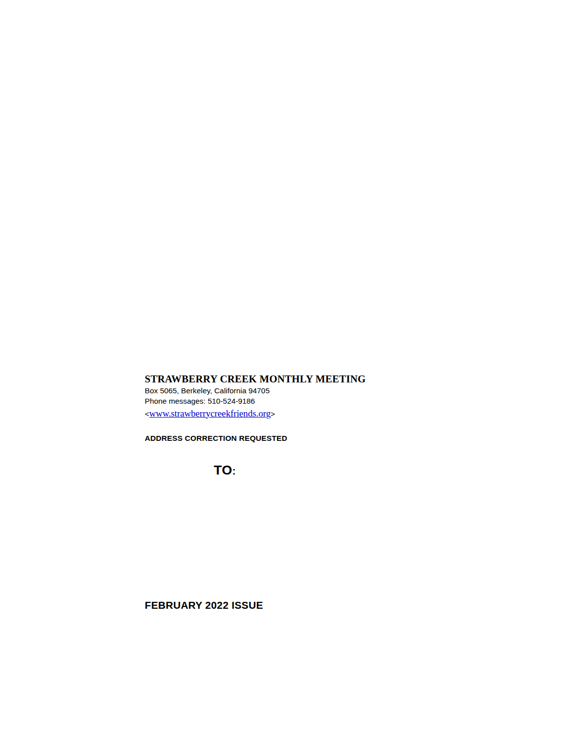STRAWBERRY CREEK MONTHLY MEETING
Box 5065, Berkeley, California 94705
Phone messages: 510-524-9186
<www.strawberrycreekfriends.org>
ADDRESS CORRECTION REQUESTED
TO:
FEBRUARY 2022 ISSUE